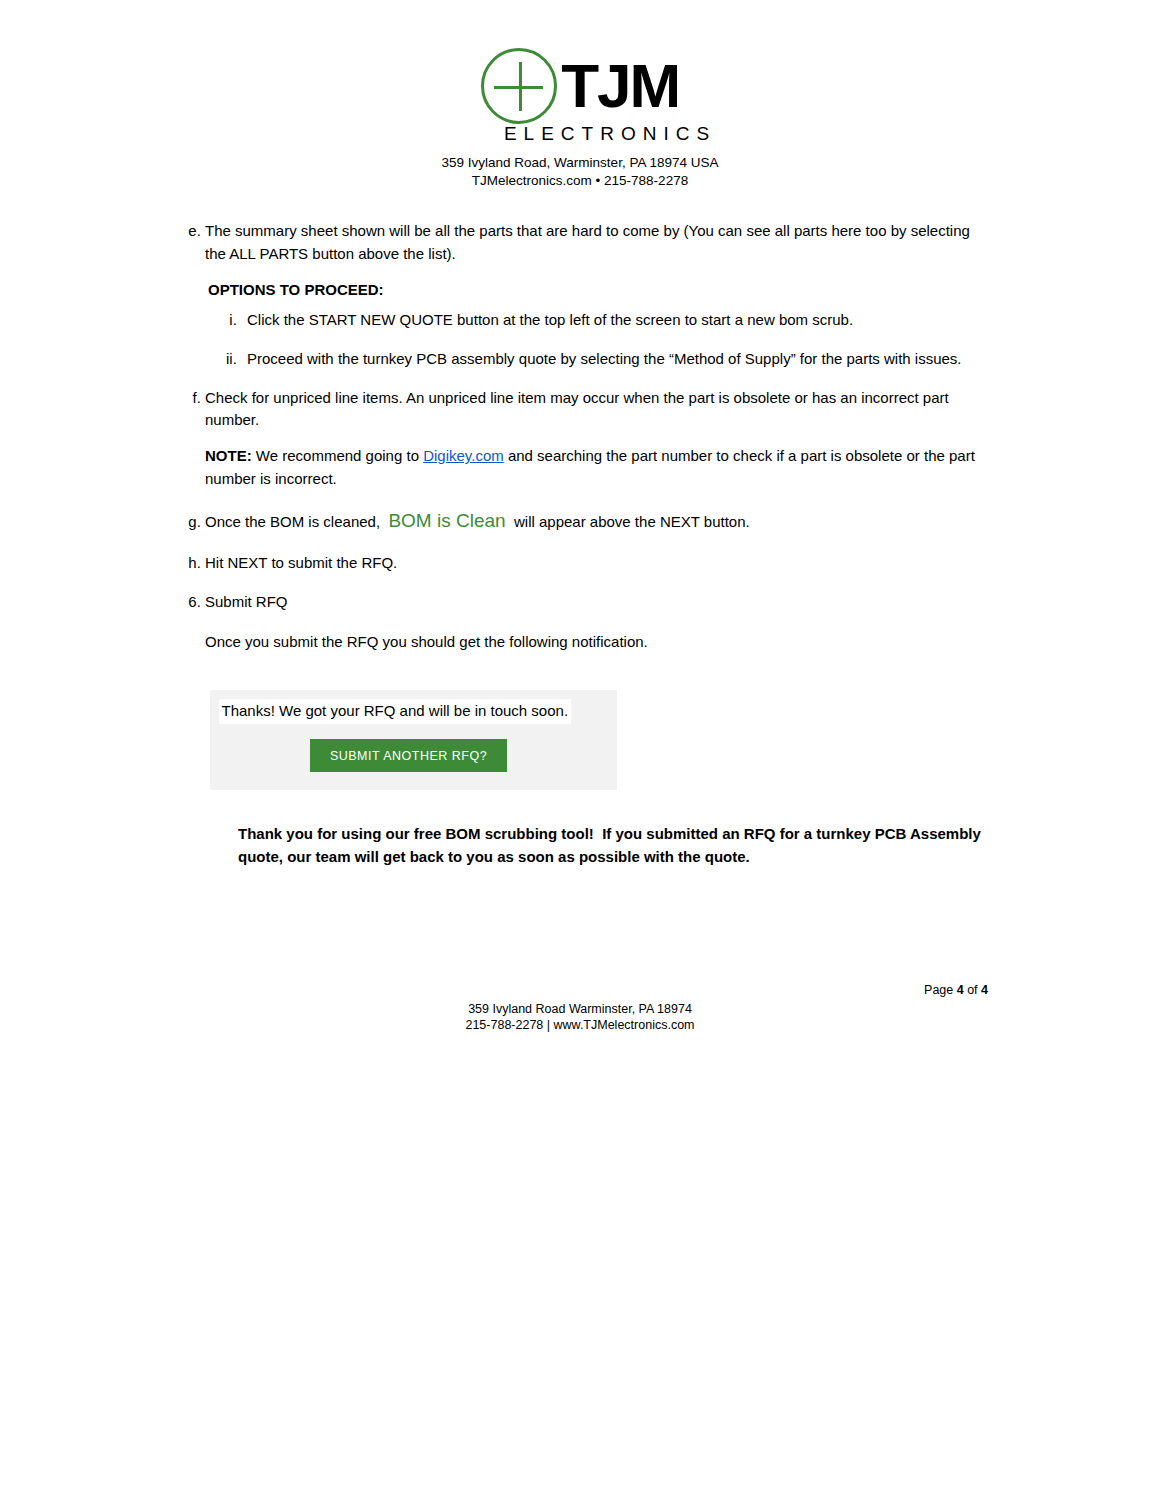TJM
ELECTRONICS
359 Ivyland Road, Warminster, PA 18974 USA
TJMelectronics.com • 215-788-2278
The summary sheet shown will be all the parts that are hard to come by (You can see all parts here too by selecting the ALL PARTS button above the list).
OPTIONS TO PROCEED:
Click the START NEW QUOTE button at the top left of the screen to start a new bom scrub.
Proceed with the turnkey PCB assembly quote by selecting the “Method of Supply” for the parts with issues.
Check for unpriced line items. An unpriced line item may occur when the part is obsolete or has an incorrect part number.
NOTE: We recommend going to Digikey.com and searching the part number to check if a part is obsolete or the part number is incorrect.
Once the BOM is cleaned, BOM is Clean will appear above the NEXT button.
Hit NEXT to submit the RFQ.
Submit RFQ
Once you submit the RFQ you should get the following notification.
Thanks! We got your RFQ and will be in touch soon.
SUBMIT ANOTHER RFQ?
Thank you for using our free BOM scrubbing tool! If you submitted an RFQ for a turnkey PCB Assembly quote, our team will get back to you as soon as possible with the quote.
Page 4 of 4
359 Ivyland Road Warminster, PA 18974
215-788-2278 | www.TJMelectronics.com